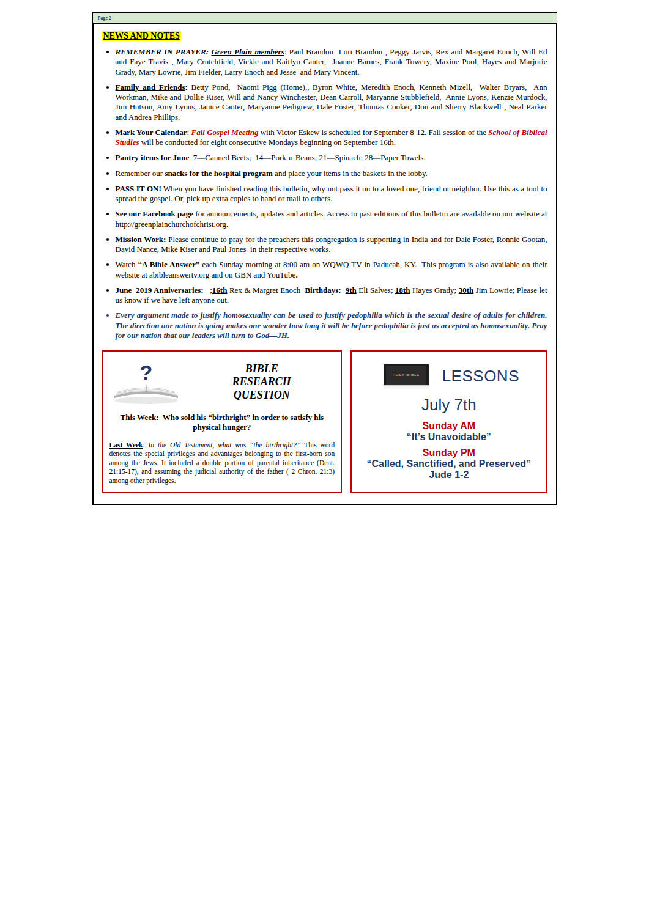Page 2
NEWS AND NOTES
REMEMBER IN PRAYER: Green Plain members: Paul Brandon Lori Brandon , Peggy Jarvis, Rex and Margaret Enoch, Will Ed and Faye Travis , Mary Crutchfield, Vickie and Kaitlyn Canter, Joanne Barnes, Frank Towery, Maxine Pool, Hayes and Marjorie Grady, Mary Lowrie, Jim Fielder, Larry Enoch and Jesse and Mary Vincent.
Family and Friends: Betty Pond, Naomi Pigg (Home),, Byron White, Meredith Enoch, Kenneth Mizell, Walter Bryars, Ann Workman, Mike and Dollie Kiser, Will and Nancy Winchester, Dean Carroll, Maryanne Stubblefield, Annie Lyons, Kenzie Murdock, Jim Hutson, Amy Lyons, Janice Canter, Maryanne Pedigrew, Dale Foster, Thomas Cooker, Don and Sherry Blackwell , Neal Parker and Andrea Phillips.
Mark Your Calendar: Fall Gospel Meeting with Victor Eskew is scheduled for September 8-12. Fall session of the School of Biblical Studies will be conducted for eight consecutive Mondays beginning on September 16th.
Pantry items for June 7—Canned Beets; 14—Pork-n-Beans; 21—Spinach; 28—Paper Towels.
Remember our snacks for the hospital program and place your items in the baskets in the lobby.
PASS IT ON! When you have finished reading this bulletin, why not pass it on to a loved one, friend or neighbor. Use this as a tool to spread the gospel. Or, pick up extra copies to hand or mail to others.
See our Facebook page for announcements, updates and articles. Access to past editions of this bulletin are available on our website at http://greenplainchurchofchrist.org.
Mission Work: Please continue to pray for the preachers this congregation is supporting in India and for Dale Foster, Ronnie Gootan, David Nance, Mike Kiser and Paul Jones in their respective works.
Watch “A Bible Answer” each Sunday morning at 8:00 am on WQWQ TV in Paducah, KY. This program is also available on their website at abibleanswertv.org and on GBN and YouTube.
June 2019 Anniversaries: ;16th Rex & Margret Enoch Birthdays: 9th Eli Salves; 18th Hayes Grady; 30th Jim Lowrie; Please let us know if we have left anyone out.
Every argument made to justify homosexuality can be used to justify pedophilia which is the sexual desire of adults for children. The direction our nation is going makes one wonder how long it will be before pedophilia is just as accepted as homosexuality. Pray for our nation that our leaders will turn to God—JH.
?
BIBLE
RESEARCH
QUESTION
This Week: Who sold his “birthright” in order to satisfy his physical hunger?
Last Week: In the Old Testament, what was “the birthright?” This word denotes the special privileges and advantages belonging to the first-born son among the Jews. It included a double portion of parental inheritance (Deut. 21:15-17), and assuming the judicial authority of the father ( 2 Chron. 21:3) among other privileges.
HOLY BIBLE
LESSONS
July 7th
Sunday AM
“It’s Unavoidable”
Sunday PM
“Called, Sanctified, and Preserved” Jude 1-2